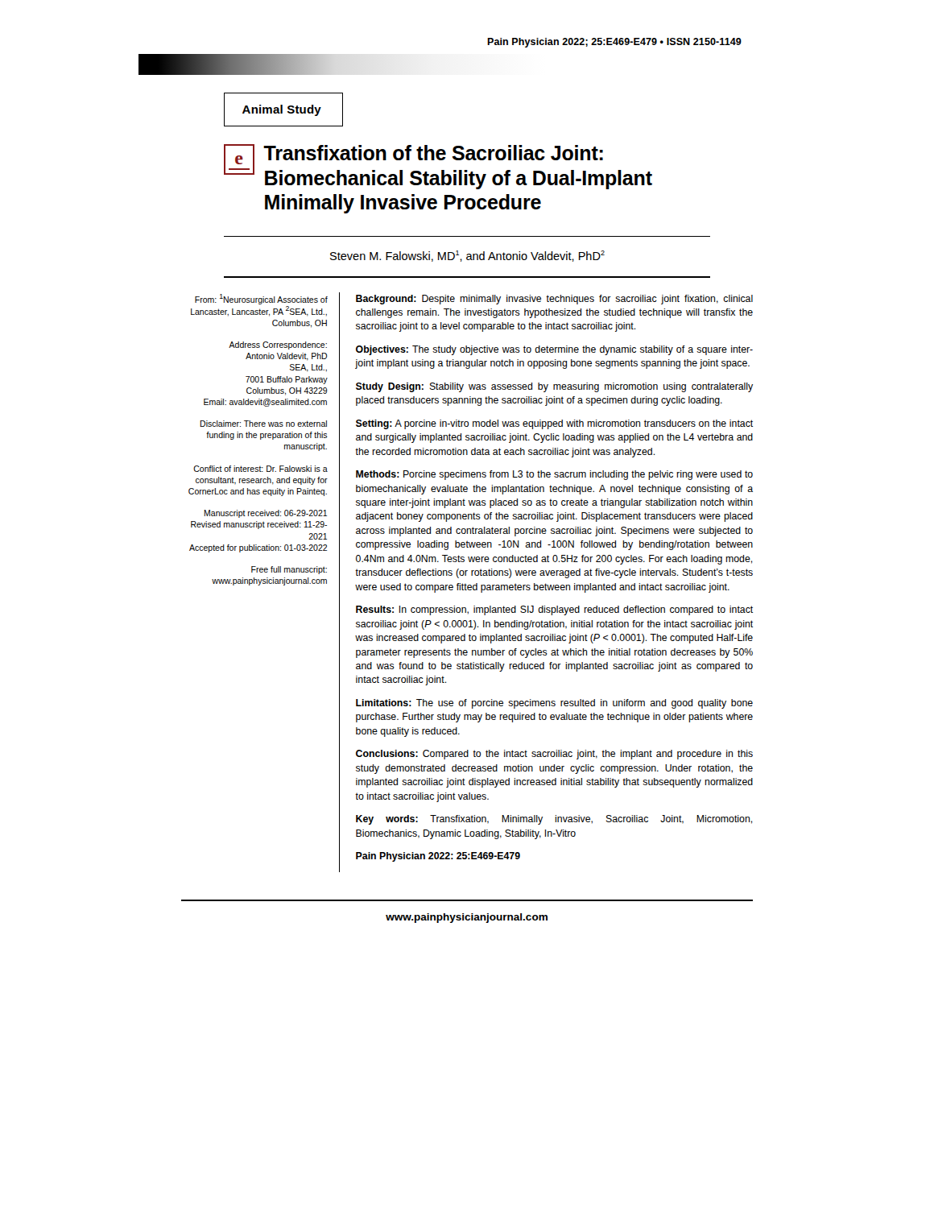Pain Physician 2022; 25:E469-E479 • ISSN 2150-1149
Animal Study
e
Transfixation of the Sacroiliac Joint:
Biomechanical Stability of a Dual-Implant
Minimally Invasive Procedure
Steven M. Falowski, MD1, and Antonio Valdevit, PhD2
From: 1Neurosurgical Associates of Lancaster, Lancaster, PA 2SEA, Ltd., Columbus, OH
Address Correspondence:
Antonio Valdevit, PhD
SEA, Ltd.,
7001 Buffalo Parkway
Columbus, OH 43229
Email: avaldevit@sealimited.com
Disclaimer: There was no external funding in the preparation of this manuscript.
Conflict of interest: Dr. Falowski is a consultant, research, and equity for CornerLoc and has equity in Painteq.
Manuscript received: 06-29-2021
Revised manuscript received: 11-29-2021
Accepted for publication: 01-03-2022
Free full manuscript:
www.painphysicianjournal.com
Background: Despite minimally invasive techniques for sacroiliac joint fixation, clinical challenges remain. The investigators hypothesized the studied technique will transfix the sacroiliac joint to a level comparable to the intact sacroiliac joint.
Objectives: The study objective was to determine the dynamic stability of a square inter-joint implant using a triangular notch in opposing bone segments spanning the joint space.
Study Design: Stability was assessed by measuring micromotion using contralaterally placed transducers spanning the sacroiliac joint of a specimen during cyclic loading.
Setting: A porcine in-vitro model was equipped with micromotion transducers on the intact and surgically implanted sacroiliac joint. Cyclic loading was applied on the L4 vertebra and the recorded micromotion data at each sacroiliac joint was analyzed.
Methods: Porcine specimens from L3 to the sacrum including the pelvic ring were used to biomechanically evaluate the implantation technique. A novel technique consisting of a square inter-joint implant was placed so as to create a triangular stabilization notch within adjacent boney components of the sacroiliac joint. Displacement transducers were placed across implanted and contralateral porcine sacroiliac joint. Specimens were subjected to compressive loading between -10N and -100N followed by bending/rotation between 0.4Nm and 4.0Nm. Tests were conducted at 0.5Hz for 200 cycles. For each loading mode, transducer deflections (or rotations) were averaged at five-cycle intervals. Student’s t-tests were used to compare fitted parameters between implanted and intact sacroiliac joint.
Results: In compression, implanted SIJ displayed reduced deflection compared to intact sacroiliac joint (P < 0.0001). In bending/rotation, initial rotation for the intact sacroiliac joint was increased compared to implanted sacroiliac joint (P < 0.0001). The computed Half-Life parameter represents the number of cycles at which the initial rotation decreases by 50% and was found to be statistically reduced for implanted sacroiliac joint as compared to intact sacroiliac joint.
Limitations: The use of porcine specimens resulted in uniform and good quality bone purchase. Further study may be required to evaluate the technique in older patients where bone quality is reduced.
Conclusions: Compared to the intact sacroiliac joint, the implant and procedure in this study demonstrated decreased motion under cyclic compression. Under rotation, the implanted sacroiliac joint displayed increased initial stability that subsequently normalized to intact sacroiliac joint values.
Key words: Transfixation, Minimally invasive, Sacroiliac Joint, Micromotion, Biomechanics, Dynamic Loading, Stability, In-Vitro
Pain Physician 2022: 25:E469-E479
www.painphysicianjournal.com